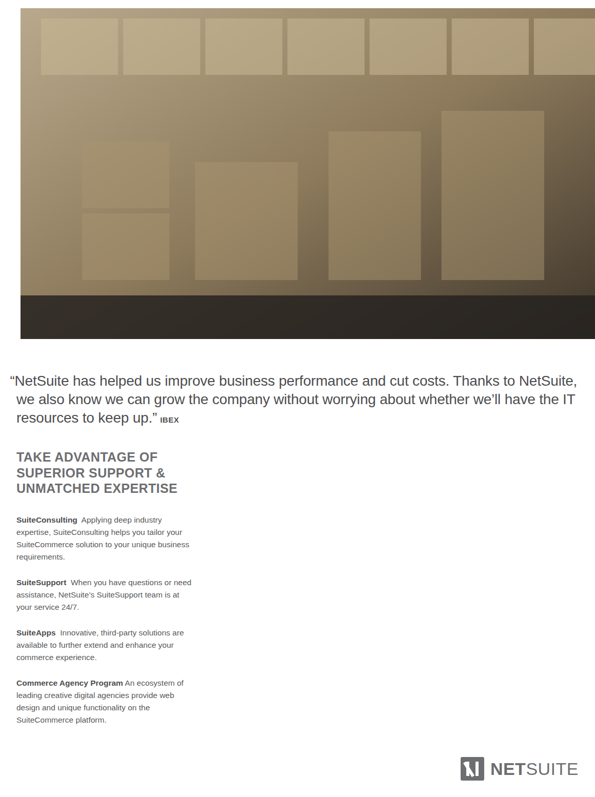“NetSuite has helped us improve business performance and cut costs. Thanks to NetSuite, we also know we can grow the company without worrying about whether we’ll have the IT resources to keep up.”IBEX
Take Advantage of
Superior Support &
Unmatched Expertise
SuiteConsulting Applying deep industry expertise, SuiteConsulting helps you tailor your SuiteCommerce solution to your unique business requirements.
SuiteSupport When you have questions or need assistance, NetSuite’s SuiteSupport team is at your service 24/7.
SuiteApps Innovative, third-party solutions are available to further extend and enhance your commerce experience.
Commerce Agency Program An ecosystem of leading creative digital agencies provide web design and unique functionality on the SuiteCommerce platform.
NET SUITE